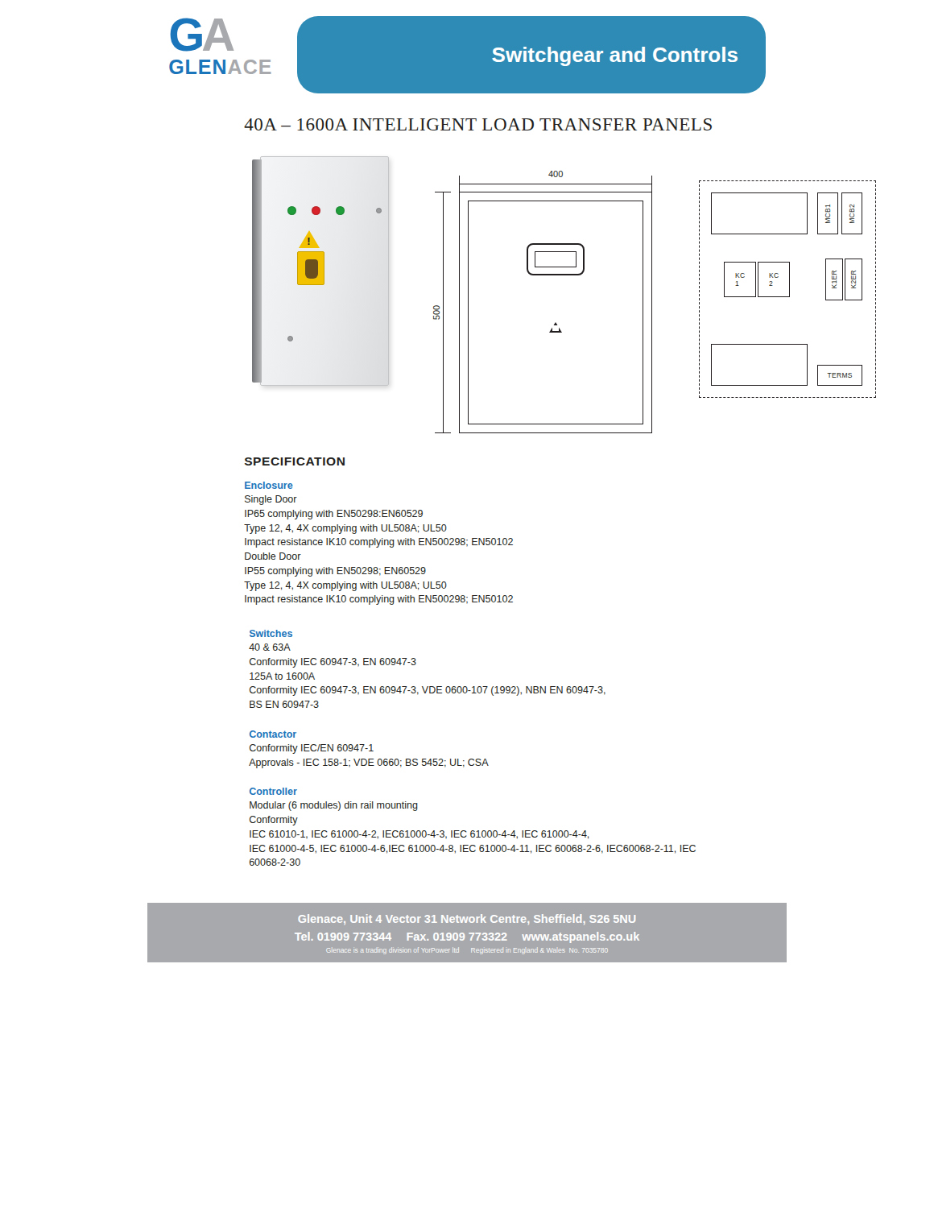GA
GLENACE
Switchgear and Controls
40A – 1600A INTELLIGENT LOAD TRANSFER PANELS
400
500
MCB1
MCB2
KC
1
KC
2
K1ER
K2ER
TERMS
SPECIFICATION
Enclosure
Single Door
IP65 complying with EN50298:EN60529
Type 12, 4, 4X complying with UL508A; UL50
Impact resistance IK10 complying with EN500298; EN50102
Double Door
IP55 complying with EN50298; EN60529
Type 12, 4, 4X complying with UL508A; UL50
Impact resistance IK10 complying with EN500298; EN50102
Switches
40 & 63A
Conformity IEC 60947-3, EN 60947-3
125A to 1600A
Conformity IEC 60947-3, EN 60947-3, VDE 0600-107 (1992), NBN EN 60947-3,
BS EN 60947-3
Contactor
Conformity IEC/EN 60947-1
Approvals - IEC 158-1; VDE 0660; BS 5452; UL; CSA
Controller
Modular (6 modules) din rail mounting
Conformity
IEC 61010-1, IEC 61000-4-2, IEC61000-4-3, IEC 61000-4-4, IEC 61000-4-4,
IEC 61000-4-5, IEC 61000-4-6,IEC 61000-4-8, IEC 61000-4-11, IEC 60068-2-6, IEC60068-2-11, IEC 60068-2-30
Glenace, Unit 4 Vector 31 Network Centre, Sheffield, S26 5NU
Tel. 01909 773344 Fax. 01909 773322 www.atspanels.co.uk
Glenace is a trading division of YorPower ltd Registered in England & Wales No. 7035780